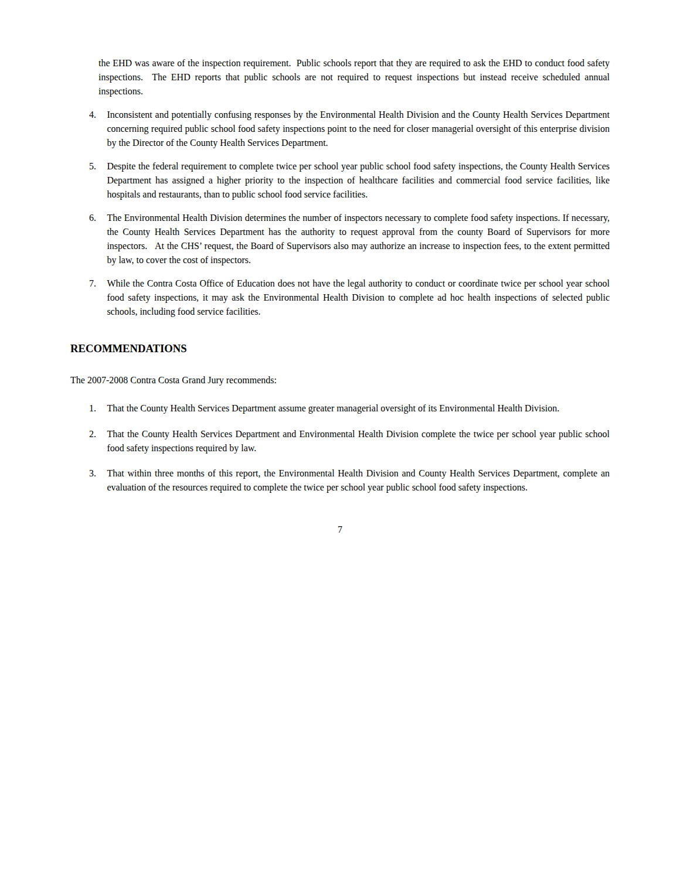the EHD was aware of the inspection requirement. Public schools report that they are required to ask the EHD to conduct food safety inspections. The EHD reports that public schools are not required to request inspections but instead receive scheduled annual inspections.
Inconsistent and potentially confusing responses by the Environmental Health Division and the County Health Services Department concerning required public school food safety inspections point to the need for closer managerial oversight of this enterprise division by the Director of the County Health Services Department.
Despite the federal requirement to complete twice per school year public school food safety inspections, the County Health Services Department has assigned a higher priority to the inspection of healthcare facilities and commercial food service facilities, like hospitals and restaurants, than to public school food service facilities.
The Environmental Health Division determines the number of inspectors necessary to complete food safety inspections. If necessary, the County Health Services Department has the authority to request approval from the county Board of Supervisors for more inspectors. At the CHS’ request, the Board of Supervisors also may authorize an increase to inspection fees, to the extent permitted by law, to cover the cost of inspectors.
While the Contra Costa Office of Education does not have the legal authority to conduct or coordinate twice per school year school food safety inspections, it may ask the Environmental Health Division to complete ad hoc health inspections of selected public schools, including food service facilities.
RECOMMENDATIONS
The 2007-2008 Contra Costa Grand Jury recommends:
That the County Health Services Department assume greater managerial oversight of its Environmental Health Division.
That the County Health Services Department and Environmental Health Division complete the twice per school year public school food safety inspections required by law.
That within three months of this report, the Environmental Health Division and County Health Services Department, complete an evaluation of the resources required to complete the twice per school year public school food safety inspections.
7